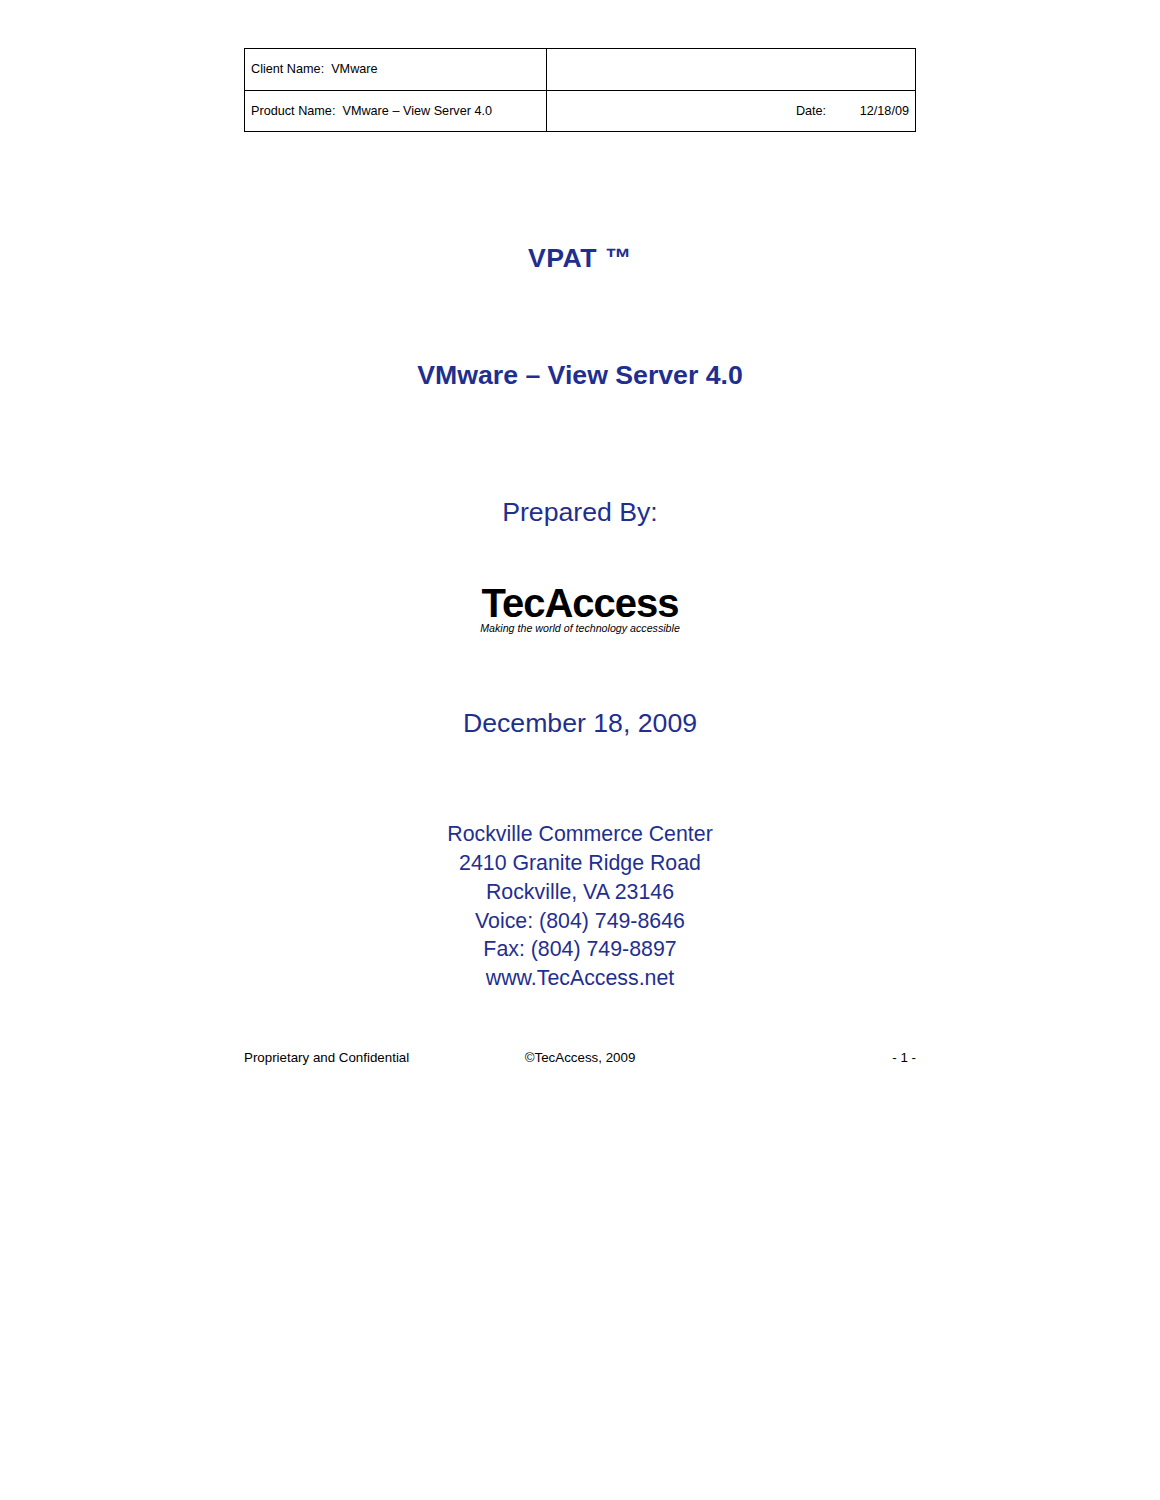| Client Name: VMware | |
| Product Name: VMware – View Server 4.0 | Date: 12/18/09 |
VPAT ™
VMware – View Server 4.0
Prepared By:
TecAccess
Making the world of technology accessible
December 18, 2009
Rockville Commerce Center
2410 Granite Ridge Road
Rockville, VA 23146
Voice: (804) 749-8646
Fax: (804) 749-8897
www.TecAccess.net
Proprietary and Confidential
©TecAccess, 2009
- 1 -